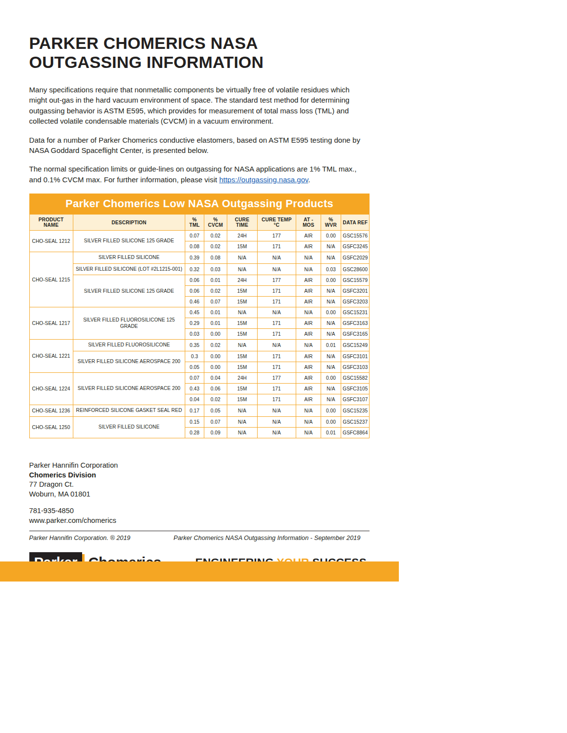PARKER CHOMERICS NASA OUTGASSING INFORMATION
Many specifications require that nonmetallic components be virtually free of volatile residues which might out-gas in the hard vacuum environment of space. The standard test method for determining outgassing behavior is ASTM E595, which provides for measurement of total mass loss (TML) and collected volatile condensable materials (CVCM) in a vacuum environment.
Data for a number of Parker Chomerics conductive elastomers, based on ASTM E595 testing done by NASA Goddard Spaceflight Center, is presented below.
The normal specification limits or guide-lines on outgassing for NASA applications are 1% TML max., and 0.1% CVCM max. For further information, please visit https://outgassing.nasa.gov.
Parker Chomerics Low NASA Outgassing Products
| Product Name | Description | % TML | % CVCM | Cure Time | Cure Temp °C | At - MOS | % WVR | Data Ref |
| --- | --- | --- | --- | --- | --- | --- | --- | --- |
| CHO-SEAL 1212 | SILVER FILLED SILICONE 125 GRADE | 0.07 | 0.02 | 24H | 177 | AIR | 0.00 | GSC15576 |
| 0.08 | 0.02 | 15M | 171 | AIR | N/A | GSFC3245 |
| CHO-SEAL 1215 | SILVER FILLED SILICONE | 0.39 | 0.08 | N/A | N/A | N/A | N/A | GSFC2029 |
| SILVER FILLED SILICONE (LOT #2L1215-001) | 0.32 | 0.03 | N/A | N/A | N/A | 0.03 | GSC28600 |
| SILVER FILLED SILICONE 125 GRADE | 0.06 | 0.01 | 24H | 177 | AIR | 0.00 | GSC15579 |
| 0.06 | 0.02 | 15M | 171 | AIR | N/A | GSFC3201 |
| 0.46 | 0.07 | 15M | 171 | AIR | N/A | GSFC3203 |
| CHO-SEAL 1217 | SILVER FILLED FLUOROSILICONE 125 GRADE | 0.45 | 0.01 | N/A | N/A | N/A | 0.00 | GSC15231 |
| 0.29 | 0.01 | 15M | 171 | AIR | N/A | GSFC3163 |
| 0.03 | 0.00 | 15M | 171 | AIR | N/A | GSFC3165 |
| CHO-SEAL 1221 | SILVER FILLED FLUOROSILICONE | 0.35 | 0.02 | N/A | N/A | N/A | 0.01 | GSC15249 |
| SILVER FILLED SILICONE AEROSPACE 200 | 0.3 | 0.00 | 15M | 171 | AIR | N/A | GSFC3101 |
| 0.05 | 0.00 | 15M | 171 | AIR | N/A | GSFC3103 |
| CHO-SEAL 1224 | SILVER FILLED SILICONE AEROSPACE 200 | 0.07 | 0.04 | 24H | 177 | AIR | 0.00 | GSC15582 |
| 0.43 | 0.06 | 15M | 171 | AIR | N/A | GSFC3105 |
| 0.04 | 0.02 | 15M | 171 | AIR | N/A | GSFC3107 |
| CHO-SEAL 1236 | REINFORCED SILICONE GASKET SEAL RED | 0.17 | 0.05 | N/A | N/A | N/A | 0.00 | GSC15235 |
| CHO-SEAL 1250 | SILVER FILLED SILICONE | 0.15 | 0.07 | N/A | N/A | N/A | 0.00 | GSC15237 |
| 0.28 | 0.09 | N/A | N/A | N/A | 0.01 | GSFC8864 |
Parker Hannifin Corporation
Chomerics Division
77 Dragon Ct.
Woburn, MA 01801
781-935-4850
www.parker.com/chomerics
Parker Hannifin Corporation. ® 2019 Parker Chomerics NASA Outgassing Information - September 2019
Parker Chomerics
ENGINEERING YOUR SUCCESS.